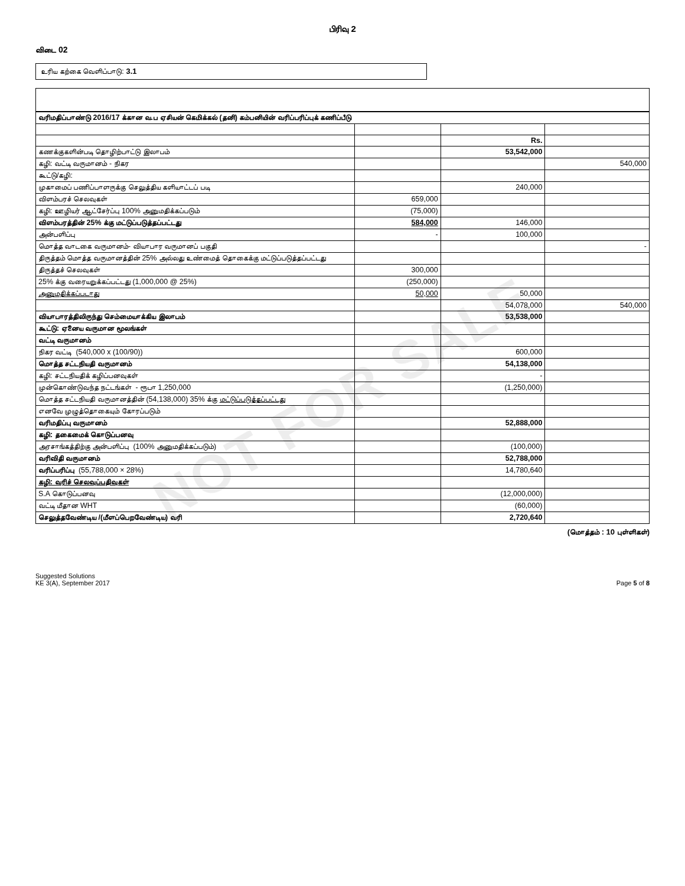NOT FOR SALE
பிரிவு 2
விடை 02
உரிய கற்கை வெளிப்பாடு: 3.1
| வரிமதிப்பாண்டு 2016/17 க்கான வ.ப ஏசியன் கெமிக்கல் (தனி) கம்பனியின் வரிப்பரிப்புக் கணிப்பீடு |
| | | Rs. | |
| கணக்குகளின்படி தொழிற்பாட்டு இலாபம் | | 53,542,000 | |
| கழி: வட்டி வருமானம் - நிகர | | | 540,000 |
| கூட்டு/கழி: | | | |
| முகாமைப் பணிப்பாளருக்கு செலுத்திய களியாட்டப் படி | | 240,000 | |
| விளம்பரச் செலவுகள் | 659,000 | | |
| கழி: ஊழியர் ஆட்சேர்ப்பு 100% அனுமதிக்கப்படும் | (75,000) | | |
| விளம்பரத்தின் 25% க்கு மட்டுப்படுத்தப்பட்டது | 584,000 | 146,000 | |
| அன்பளிப்பு | - | 100,000 | |
| மொத்த வாடகை வருமானம்- வியாபார வருமானப் பகுதி | | | - |
| திருத்தம் மொத்த வருமானத்தின் 25% அல்லது உண்மைத் தொகைக்கு மட்டுப்படுத்தப்பட்டது | | | |
| திருத்தச் செலவுகள் | 300,000 | | |
| 25% க்கு வரையறுக்கப்பட்டது (1,000,000 @ 25%) | (250,000) | | |
| அனுமதிக்கப்படாது | 50,000 | 50,000 | |
| | | 54,078,000 | 540,000 |
| வியாபாரத்திலிருந்து செம்மையாக்கிய இலாபம் | | 53,538,000 | |
| கூட்டு: ஏனைய வருமான மூலங்கள் | | | |
| வட்டி வருமானம் | | | |
| நிகர வட்டி (540,000 x (100/90)) | | 600,000 | |
| மொத்த சட்டநியதி வருமானம் | | 54,138,000 | |
| கழி: சட்டநியதிக் கழிப்பனவுகள் | | - | |
| முன்கொண்டுவந்த நட்டங்கள் - ரூபா 1,250,000 | | (1,250,000) | |
| மொத்த சட்டநியதி வருமானத்தின் (54,138,000) 35% க்கு மட்டுப்படுத்தப்பட்டது | | | |
| எனவே முழுத்தொகையும் கோரப்படும் | | | |
| வரிமதிப்பு வருமானம் | | 52,888,000 | |
| கழி: தகைமைக் கொடுப்பனவு | | | |
| அரசாங்கத்திற்கு அன்பளிப்பு (100% அனுமதிக்கப்படும்) | | (100,000) | |
| வரிவிதி வருமானம் | | 52,788,000 | |
| வரிப்பரிப்பு (55,788,000 × 28%) | | 14,780,640 | |
| கழி: வரிச் செலவுப்பதிவுகள் | | | |
| S.A கொடுப்பனவு | | (12,000,000) | |
| வட்டி மீதான WHT | | (60,000) | |
| செலுத்தவேண்டிய /(மீளப்பெறவேண்டிய) வரி | | 2,720,640 | |
(மொத்தம் : 10 புள்ளிகள்)
Suggested Solutions
KE 3(A), September 2017
Page 5 of 8